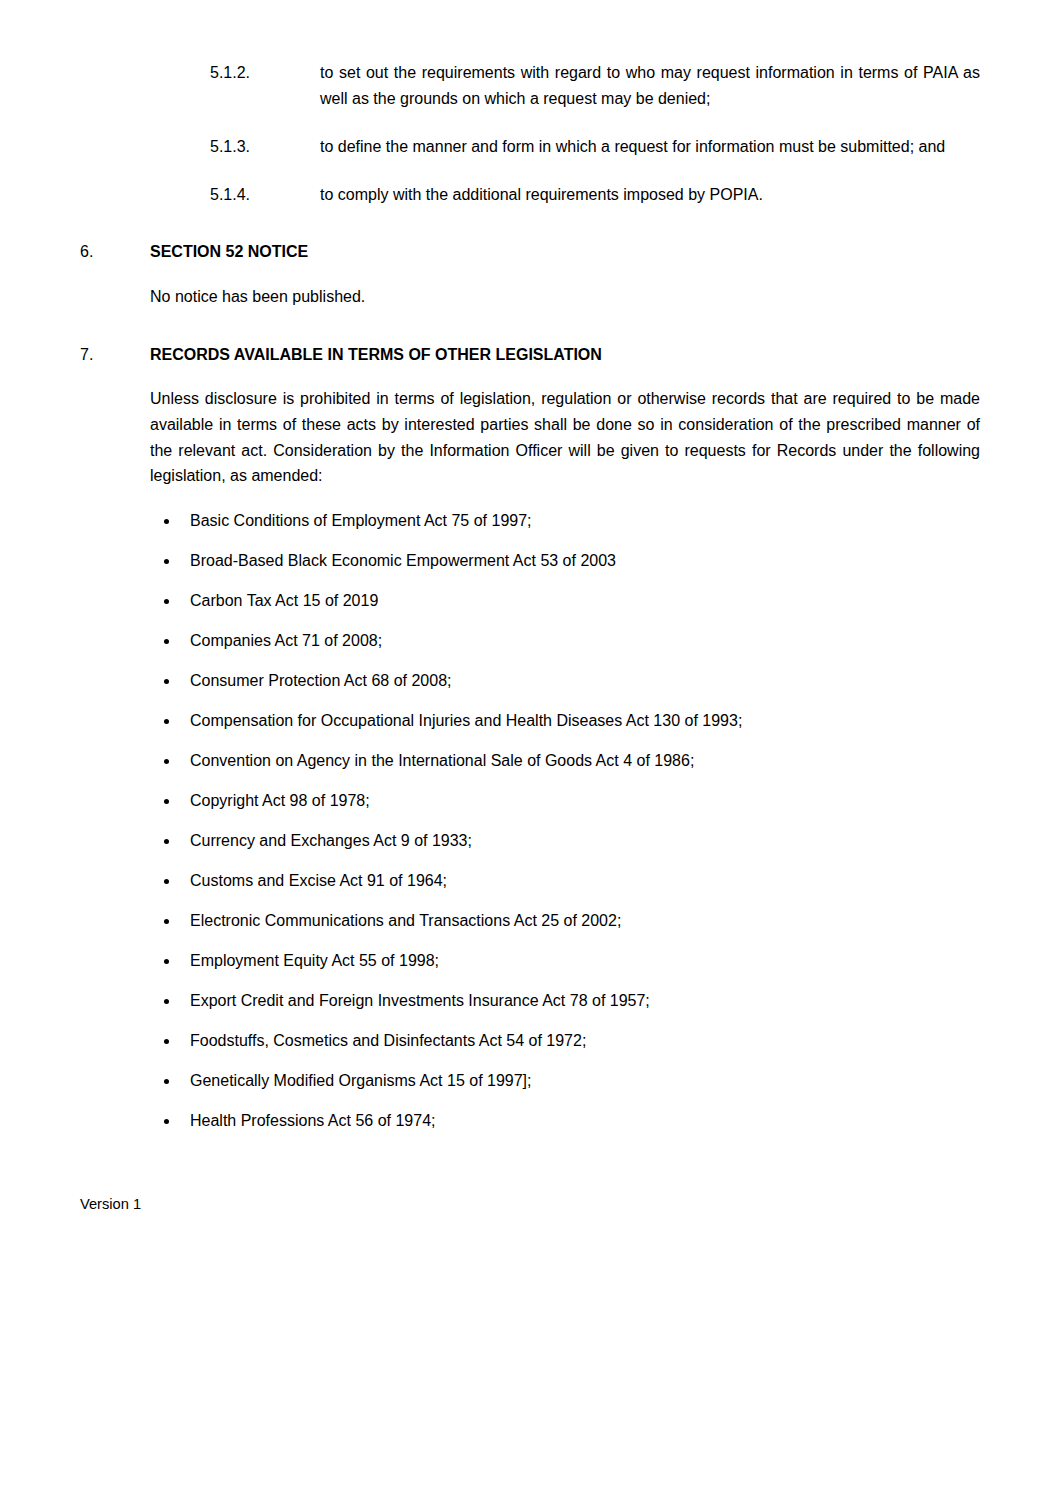5.1.2.
to set out the requirements with regard to who may request information in terms of PAIA as well as the grounds on which a request may be denied;
5.1.3.
to define the manner and form in which a request for information must be submitted; and
5.1.4.
to comply with the additional requirements imposed by POPIA.
6.
SECTION 52 NOTICE
No notice has been published.
7.
RECORDS AVAILABLE IN TERMS OF OTHER LEGISLATION
Unless disclosure is prohibited in terms of legislation, regulation or otherwise records that are required to be made available in terms of these acts by interested parties shall be done so in consideration of the prescribed manner of the relevant act. Consideration by the Information Officer will be given to requests for Records under the following legislation, as amended:
Basic Conditions of Employment Act 75 of 1997;
Broad-Based Black Economic Empowerment Act 53 of 2003
Carbon Tax Act 15 of 2019
Companies Act 71 of 2008;
Consumer Protection Act 68 of 2008;
Compensation for Occupational Injuries and Health Diseases Act 130 of 1993;
Convention on Agency in the International Sale of Goods Act 4 of 1986;
Copyright Act 98 of 1978;
Currency and Exchanges Act 9 of 1933;
Customs and Excise Act 91 of 1964;
Electronic Communications and Transactions Act 25 of 2002;
Employment Equity Act 55 of 1998;
Export Credit and Foreign Investments Insurance Act 78 of 1957;
Foodstuffs, Cosmetics and Disinfectants Act 54 of 1972;
Genetically Modified Organisms Act 15 of 1997];
Health Professions Act 56 of 1974;
Version 1